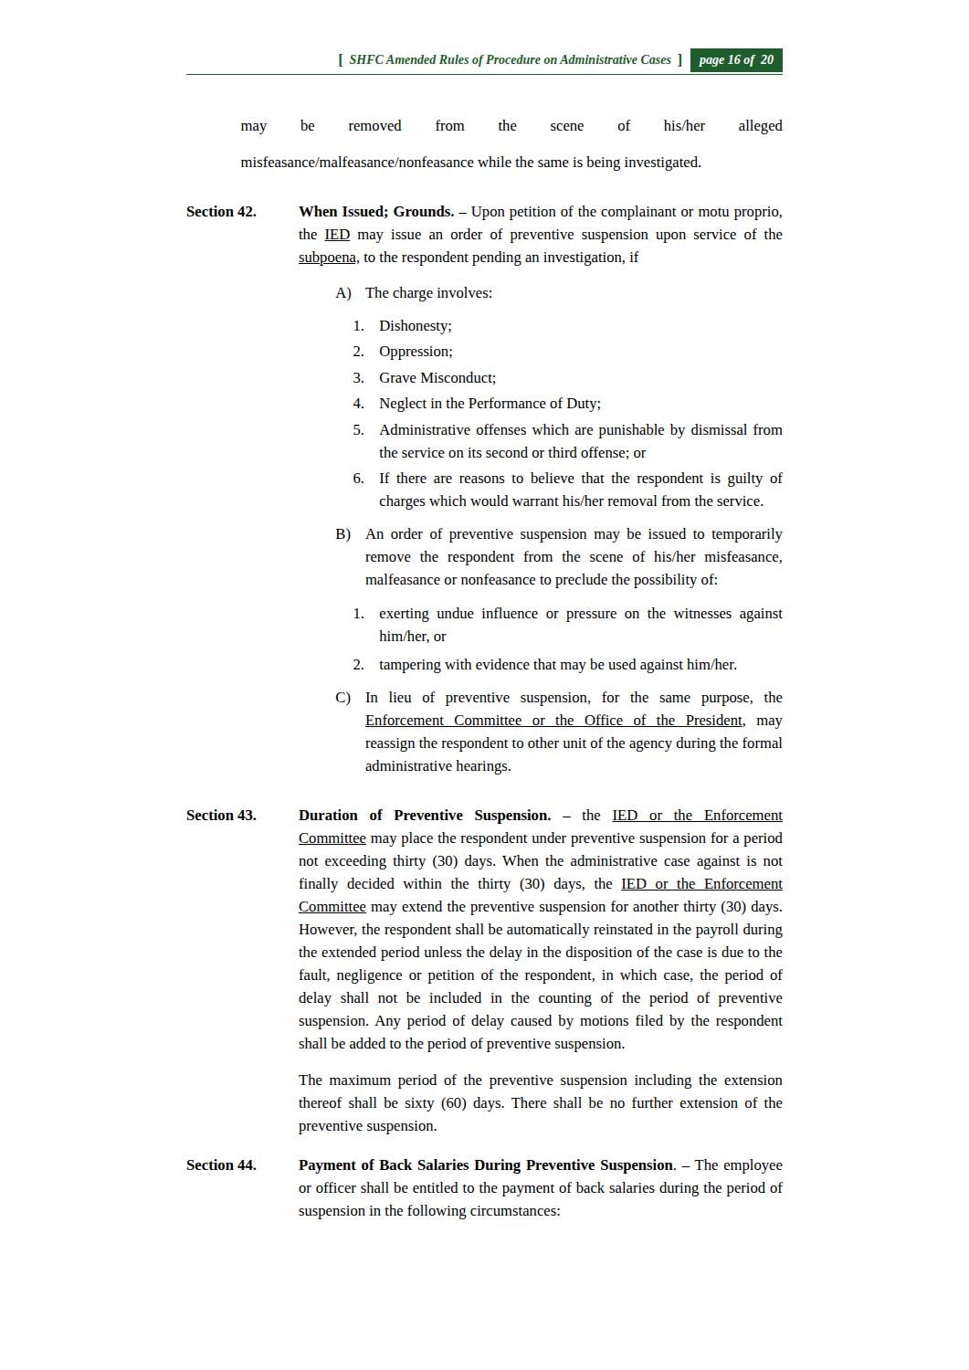[ SHFC Amended Rules of Procedure on Administrative Cases ]
page 16 of 20
may be removed from the scene of his/her alleged
misfeasance/malfeasance/nonfeasance while the same is being investigated.
Section 42.
When Issued; Grounds. – Upon petition of the complainant or motu proprio, the IED may issue an order of preventive suspension upon service of the subpoena, to the respondent pending an investigation, if
A)
The charge involves:
1. Dishonesty;
2. Oppression;
3. Grave Misconduct;
4. Neglect in the Performance of Duty;
5. Administrative offenses which are punishable by dismissal from the service on its second or third offense; or
6. If there are reasons to believe that the respondent is guilty of charges which would warrant his/her removal from the service.
B)
An order of preventive suspension may be issued to temporarily remove the respondent from the scene of his/her misfeasance, malfeasance or nonfeasance to preclude the possibility of:
1. exerting undue influence or pressure on the witnesses against him/her, or
2. tampering with evidence that may be used against him/her.
C)
In lieu of preventive suspension, for the same purpose, the Enforcement Committee or the Office of the President, may reassign the respondent to other unit of the agency during the formal administrative hearings.
Section 43.
Duration of Preventive Suspension. – the IED or the Enforcement Committee may place the respondent under preventive suspension for a period not exceeding thirty (30) days. When the administrative case against is not finally decided within the thirty (30) days, the IED or the Enforcement Committee may extend the preventive suspension for another thirty (30) days. However, the respondent shall be automatically reinstated in the payroll during the extended period unless the delay in the disposition of the case is due to the fault, negligence or petition of the respondent, in which case, the period of delay shall not be included in the counting of the period of preventive suspension. Any period of delay caused by motions filed by the respondent shall be added to the period of preventive suspension.
The maximum period of the preventive suspension including the extension thereof shall be sixty (60) days. There shall be no further extension of the preventive suspension.
Section 44.
Payment of Back Salaries During Preventive Suspension. – The employee or officer shall be entitled to the payment of back salaries during the period of suspension in the following circumstances: